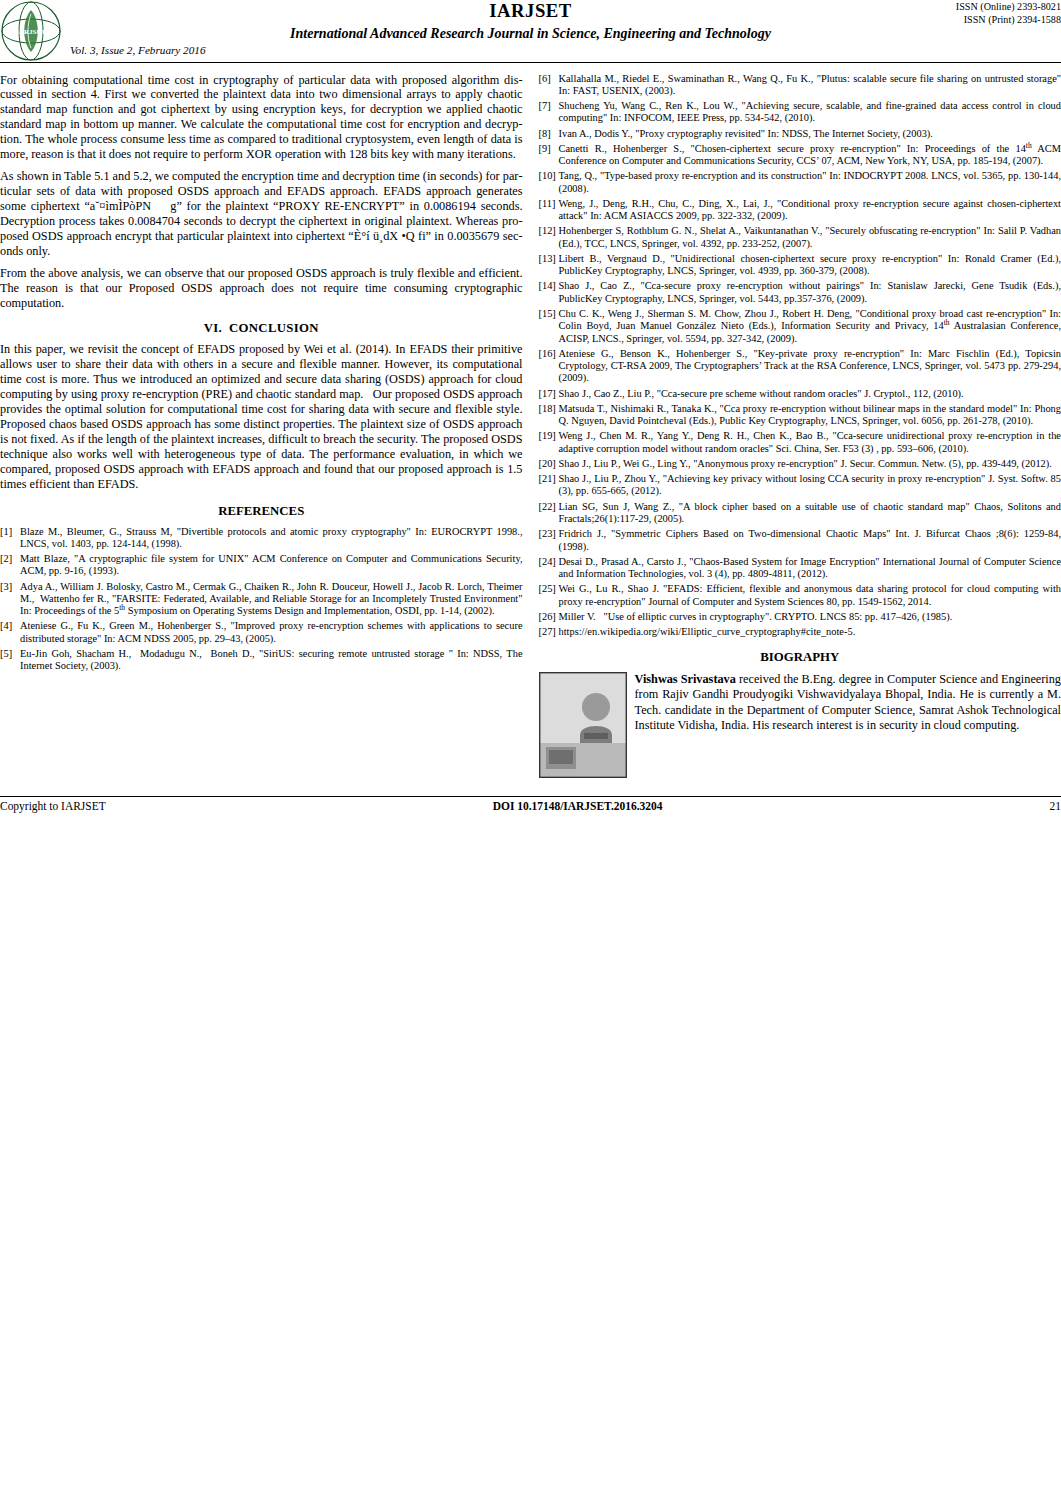IARJSET
ISSN (Online) 2393-8021
ISSN (Print) 2394-1588
IARJSET
International Advanced Research Journal in Science, Engineering and Technology
Vol. 3, Issue 2, February 2016
For obtaining computational time cost in cryptography of particular data with proposed algorithm discussed in section 4. First we converted the plaintext data into two dimensional arrays to apply chaotic standard map function and got ciphertext by using encryption keys, for decryption we applied chaotic standard map in bottom up manner. We calculate the computational time cost for encryption and decryption. The whole process consume less time as compared to traditional cryptosystem, even length of data is more, reason is that it does not require to perform XOR operation with 128 bits key with many iterations.
As shown in Table 5.1 and 5.2, we computed the encryption time and decryption time (in seconds) for particular sets of data with proposed OSDS approach and EFADS approach. EFADS approach generates some ciphertext “a˘¤ìmÌPòPN g” for the plaintext “PROXY RE-ENCRYPT” in 0.0086194 seconds. Decryption process takes 0.0084704 seconds to decrypt the ciphertext in original plaintext. Whereas proposed OSDS approach encrypt that particular plaintext into ciphertext “È°í ü¸dX •Q fi” in 0.0035679 seconds only.
From the above analysis, we can observe that our proposed OSDS approach is truly flexible and efficient. The reason is that our Proposed OSDS approach does not require time consuming cryptographic computation.
VI. CONCLUSION
In this paper, we revisit the concept of EFADS proposed by Wei et al. (2014). In EFADS their primitive allows user to share their data with others in a secure and flexible manner. However, its computational time cost is more. Thus we introduced an optimized and secure data sharing (OSDS) approach for cloud computing by using proxy re-encryption (PRE) and chaotic standard map. Our proposed OSDS approach provides the optimal solution for computational time cost for sharing data with secure and flexible style. Proposed chaos based OSDS approach has some distinct properties. The plaintext size of OSDS approach is not fixed. As if the length of the plaintext increases, difficult to breach the security. The proposed OSDS technique also works well with heterogeneous type of data. The performance evaluation, in which we compared, proposed OSDS approach with EFADS approach and found that our proposed approach is 1.5 times efficient than EFADS.
REFERENCES
[1] Blaze M., Bleumer, G., Strauss M, "Divertible protocols and atomic proxy cryptography" In: EUROCRYPT 1998., LNCS, vol. 1403, pp. 124-144, (1998).
[2] Matt Blaze, "A cryptographic file system for UNIX" ACM Conference on Computer and Communications Security, ACM, pp. 9-16, (1993).
[3] Adya A., William J. Bolosky, Castro M., Cermak G., Chaiken R., John R. Douceur, Howell J., Jacob R. Lorch, Theimer M., Wattenho fer R., "FARSITE: Federated, Available, and Reliable Storage for an Incompletely Trusted Environment" In: Proceedings of the 5th Symposium on Operating Systems Design and Implementation, OSDI, pp. 1-14, (2002).
[4] Ateniese G., Fu K., Green M., Hohenberger S., "Improved proxy re-encryption schemes with applications to secure distributed storage" In: ACM NDSS 2005, pp. 29–43, (2005).
[5] Eu-Jin Goh, Shacham H., Modadugu N., Boneh D., "SiriUS: securing remote untrusted storage " In: NDSS, The Internet Society, (2003).
[6] Kallahalla M., Riedel E., Swaminathan R., Wang Q., Fu K., "Plutus: scalable secure file sharing on untrusted storage" In: FAST, USENIX, (2003).
[7] Shucheng Yu, Wang C., Ren K., Lou W., "Achieving secure, scalable, and fine-grained data access control in cloud computing" In: INFOCOM, IEEE Press, pp. 534-542, (2010).
[8] Ivan A., Dodis Y., "Proxy cryptography revisited" In: NDSS, The Internet Society, (2003).
[9] Canetti R., Hohenberger S., "Chosen-ciphertext secure proxy re-encryption" In: Proceedings of the 14th ACM Conference on Computer and Communications Security, CCS’ 07, ACM, New York, NY, USA, pp. 185-194, (2007).
[10] Tang, Q., "Type-based proxy re-encryption and its construction" In: INDOCRYPT 2008. LNCS, vol. 5365, pp. 130-144, (2008).
[11] Weng, J., Deng, R.H., Chu, C., Ding, X., Lai, J., "Conditional proxy re-encryption secure against chosen-ciphertext attack" In: ACM ASIACCS 2009, pp. 322-332, (2009).
[12] Hohenberger S, Rothblum G. N., Shelat A., Vaikuntanathan V., "Securely obfuscating re-encryption" In: Salil P. Vadhan (Ed.), TCC, LNCS, Springer, vol. 4392, pp. 233-252, (2007).
[13] Libert B., Vergnaud D., "Unidirectional chosen-ciphertext secure proxy re-encryption" In: Ronald Cramer (Ed.), PublicKey Cryptography, LNCS, Springer, vol. 4939, pp. 360-379, (2008).
[14] Shao J., Cao Z., "Cca-secure proxy re-encryption without pairings" In: Stanislaw Jarecki, Gene Tsudik (Eds.), PublicKey Cryptography, LNCS, Springer, vol. 5443, pp.357-376, (2009).
[15] Chu C. K., Weng J., Sherman S. M. Chow, Zhou J., Robert H. Deng, "Conditional proxy broad cast re-encryption" In: Colin Boyd, Juan Manuel González Nieto (Eds.), Information Security and Privacy, 14th Australasian Conference, ACISP, LNCS., Springer, vol. 5594, pp. 327-342, (2009).
[16] Ateniese G., Benson K., Hohenberger S., "Key-private proxy re-encryption" In: Marc Fischlin (Ed.), Topicsin Cryptology, CT-RSA 2009, The Cryptographers’ Track at the RSA Conference, LNCS, Springer, vol. 5473 pp. 279-294, (2009).
[17] Shao J., Cao Z., Liu P., "Cca-secure pre scheme without random oracles" J. Cryptol., 112, (2010).
[18] Matsuda T., Nishimaki R., Tanaka K., "Cca proxy re-encryption without bilinear maps in the standard model" In: Phong Q. Nguyen, David Pointcheval (Eds.), Public Key Cryptography, LNCS, Springer, vol. 6056, pp. 261-278, (2010).
[19] Weng J., Chen M. R., Yang Y., Deng R. H., Chen K., Bao B., "Cca-secure unidirectional proxy re-encryption in the adaptive corruption model without random oracles" Sci. China, Ser. F53 (3) , pp. 593–606, (2010).
[20] Shao J., Liu P., Wei G., Ling Y., "Anonymous proxy re-encryption" J. Secur. Commun. Netw. (5), pp. 439-449, (2012).
[21] Shao J., Liu P., Zhou Y., "Achieving key privacy without losing CCA security in proxy re-encryption" J. Syst. Softw. 85 (3), pp. 655-665, (2012).
[22] Lian SG, Sun J, Wang Z., "A block cipher based on a suitable use of chaotic standard map" Chaos, Solitons and Fractals;26(1):117-29, (2005).
[23] Fridrich J., "Symmetric Ciphers Based on Two-dimensional Chaotic Maps" Int. J. Bifurcat Chaos ;8(6): 1259-84, (1998).
[24] Desai D., Prasad A., Carsto J., "Chaos-Based System for Image Encryption" International Journal of Computer Science and Information Technologies, vol. 3 (4), pp. 4809-4811, (2012).
[25] Wei G., Lu R., Shao J. "EFADS: Efficient, flexible and anonymous data sharing protocol for cloud computing with proxy re-encryption" Journal of Computer and System Sciences 80, pp. 1549-1562, 2014.
[26] Miller V. "Use of elliptic curves in cryptography". CRYPTO. LNCS 85: pp. 417–426, (1985).
[27] https://en.wikipedia.org/wiki/Elliptic_curve_cryptography#cite_note-5.
BIOGRAPHY
Vishwas Srivastava received the B.Eng. degree in Computer Science and Engineering from Rajiv Gandhi Proudyogiki Vishwavidyalaya Bhopal, India. He is currently a M. Tech. candidate in the Department of Computer Science, Samrat Ashok Technological Institute Vidisha, India. His research interest is in security in cloud computing.
Copyright to IARJSET
DOI 10.17148/IARJSET.2016.3204
21